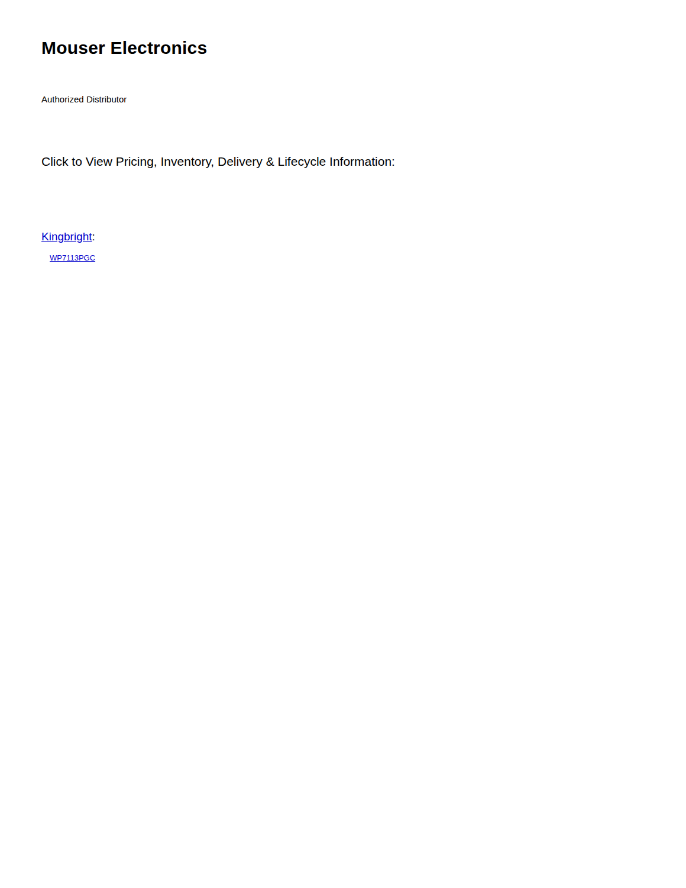Mouser Electronics
Authorized Distributor
Click to View Pricing, Inventory, Delivery & Lifecycle Information:
Kingbright:
WP7113PGC